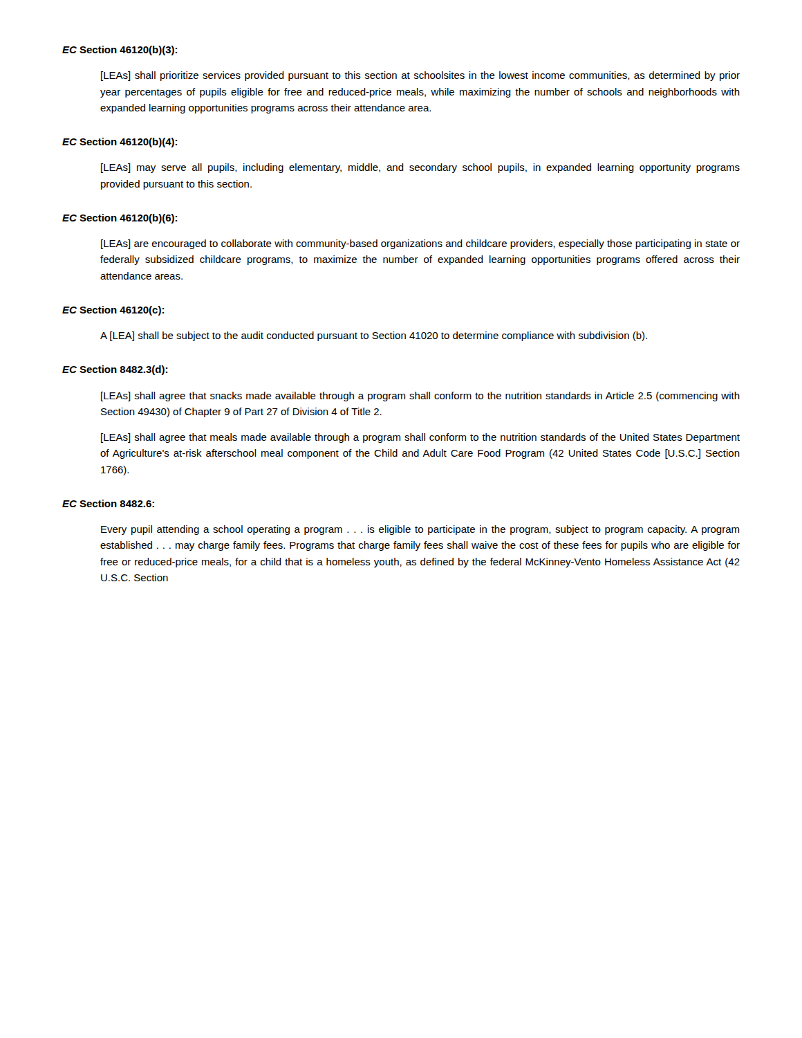EC Section 46120(b)(3):
[LEAs] shall prioritize services provided pursuant to this section at schoolsites in the lowest income communities, as determined by prior year percentages of pupils eligible for free and reduced-price meals, while maximizing the number of schools and neighborhoods with expanded learning opportunities programs across their attendance area.
EC Section 46120(b)(4):
[LEAs] may serve all pupils, including elementary, middle, and secondary school pupils, in expanded learning opportunity programs provided pursuant to this section.
EC Section 46120(b)(6):
[LEAs] are encouraged to collaborate with community-based organizations and childcare providers, especially those participating in state or federally subsidized childcare programs, to maximize the number of expanded learning opportunities programs offered across their attendance areas.
EC Section 46120(c):
A [LEA] shall be subject to the audit conducted pursuant to Section 41020 to determine compliance with subdivision (b).
EC Section 8482.3(d):
[LEAs] shall agree that snacks made available through a program shall conform to the nutrition standards in Article 2.5 (commencing with Section 49430) of Chapter 9 of Part 27 of Division 4 of Title 2.
[LEAs] shall agree that meals made available through a program shall conform to the nutrition standards of the United States Department of Agriculture's at-risk afterschool meal component of the Child and Adult Care Food Program (42 United States Code [U.S.C.] Section 1766).
EC Section 8482.6:
Every pupil attending a school operating a program . . . is eligible to participate in the program, subject to program capacity. A program established . . . may charge family fees. Programs that charge family fees shall waive the cost of these fees for pupils who are eligible for free or reduced-price meals, for a child that is a homeless youth, as defined by the federal McKinney-Vento Homeless Assistance Act (42 U.S.C. Section